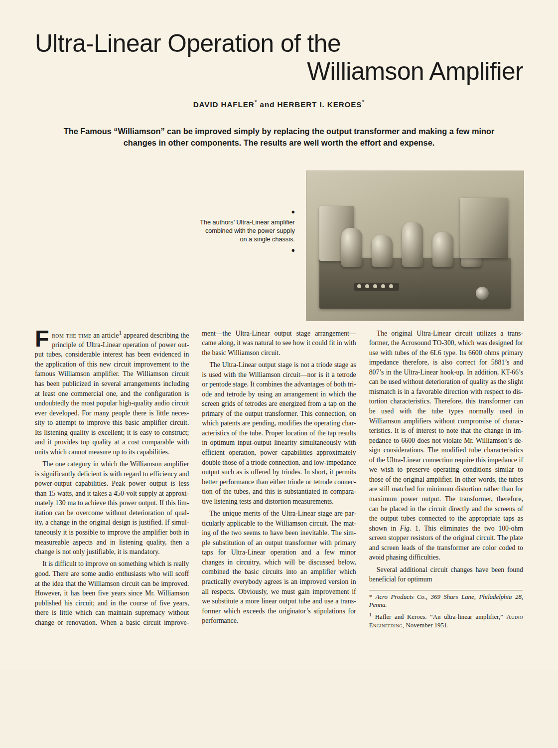Ultra-Linear Operation of the Williamson Amplifier
DAVID HAFLER* and HERBERT I. KEROES*
The Famous “Williamson” can be improved simply by replacing the output transformer and making a few minor changes in other components. The results are well worth the effort and expense.
• The authors’ Ultra-Linear amplifier combined with the power supply on a single chassis. •
From the time an article1 appeared describing the principle of Ultra-Linear operation of power output tubes, considerable interest has been evidenced in the application of this new circuit improvement to the famous Williamson amplifier. The Williamson circuit has been publicized in several arrangements including at least one commercial one, and the configuration is undoubtedly the most popular high-quality audio circuit ever developed. For many people there is little necessity to attempt to improve this basic amplifier circuit. Its listening quality is excellent; it is easy to construct; and it provides top quality at a cost comparable with units which cannot measure up to its capabilities.
The one category in which the Williamson amplifier is significantly deficient is with regard to efficiency and power-output capabilities. Peak power output is less than 15 watts, and it takes a 450-volt supply at approximately 130 ma to achieve this power output. If this limitation can be overcome without deterioration of quality, a change in the original design is justified. If simultaneously it is possible to improve the amplifier both in measureable aspects and in listening quality, then a change is not only justifiable, it is mandatory.
It is difficult to improve on something which is really good. There are some audio enthusiasts who will scoff at the idea that the Williamson circuit can be improved. However, it has been five years since Mr. Williamson published his circuit; and in the course of five years, there is little which can maintain supremacy without change or renovation. When a basic circuit improvement—the Ultra-Linear output stage arrangement—came along, it was natural to see how it could fit in with the basic Williamson circuit.
The Ultra-Linear output stage is not a triode stage as is used with the Williamson circuit—nor is it a tetrode or pentode stage. It combines the advantages of both triode and tetrode by using an arrangement in which the screen grids of tetrodes are energized from a tap on the primary of the output transformer. This connection, on which patents are pending, modifies the operating characteristics of the tube. Proper location of the tap results in optimum input-output linearity simultaneously with efficient operation, power capabilities approximately double those of a triode connection, and low-impedance output such as is offered by triodes. In short, it permits better performance than either triode or tetrode connection of the tubes, and this is substantiated in comparative listening tests and distortion measurements.
The unique merits of the Ultra-Linear stage are particularly applicable to the Williamson circuit. The mating of the two seems to have been inevitable. The simple substitution of an output transformer with primary taps for Ultra-Linear operation and a few minor changes in circuitry, which will be discussed below, combined the basic circuits into an amplifier which practically everybody agrees is an improved version in all respects. Obviously, we must gain improvement if we substitute a more linear output tube and use a transformer which exceeds the originator’s stipulations for performance.
The original Ultra-Linear circuit utilizes a transformer, the Acrosound TO-300, which was designed for use with tubes of the 6L6 type. Its 6600 ohms primary impedance therefore, is also correct for 5881’s and 807’s in the Ultra-Linear hook-up. In addition, KT-66’s can be used without deterioration of quality as the slight mismatch is in a favorable direction with respect to distortion characteristics. Therefore, this transformer can be used with the tube types normally used in Williamson amplifiers without compromise of characteristics. It is of interest to note that the change in impedance to 6600 does not violate Mr. Williamson’s design considerations. The modified tube characteristics of the Ultra-Linear connection require this impedance if we wish to preserve operating conditions similar to those of the original amplifier. In other words, the tubes are still matched for minimum distortion rather than for maximum power output. The transformer, therefore, can be placed in the circuit directly and the screens of the output tubes connected to the appropriate taps as shown in Fig. 1. This eliminates the two 100-ohm screen stopper resistors of the original circuit. The plate and screen leads of the transformer are color coded to avoid phasing difficulties.
Several additional circuit changes have been found beneficial for optimum
* Acro Products Co., 369 Shurs Lane, Philadelphia 28, Penna.
1 Hafler and Keroes. “An ultra-linear amplifier,” Audio Engineering, November 1951.